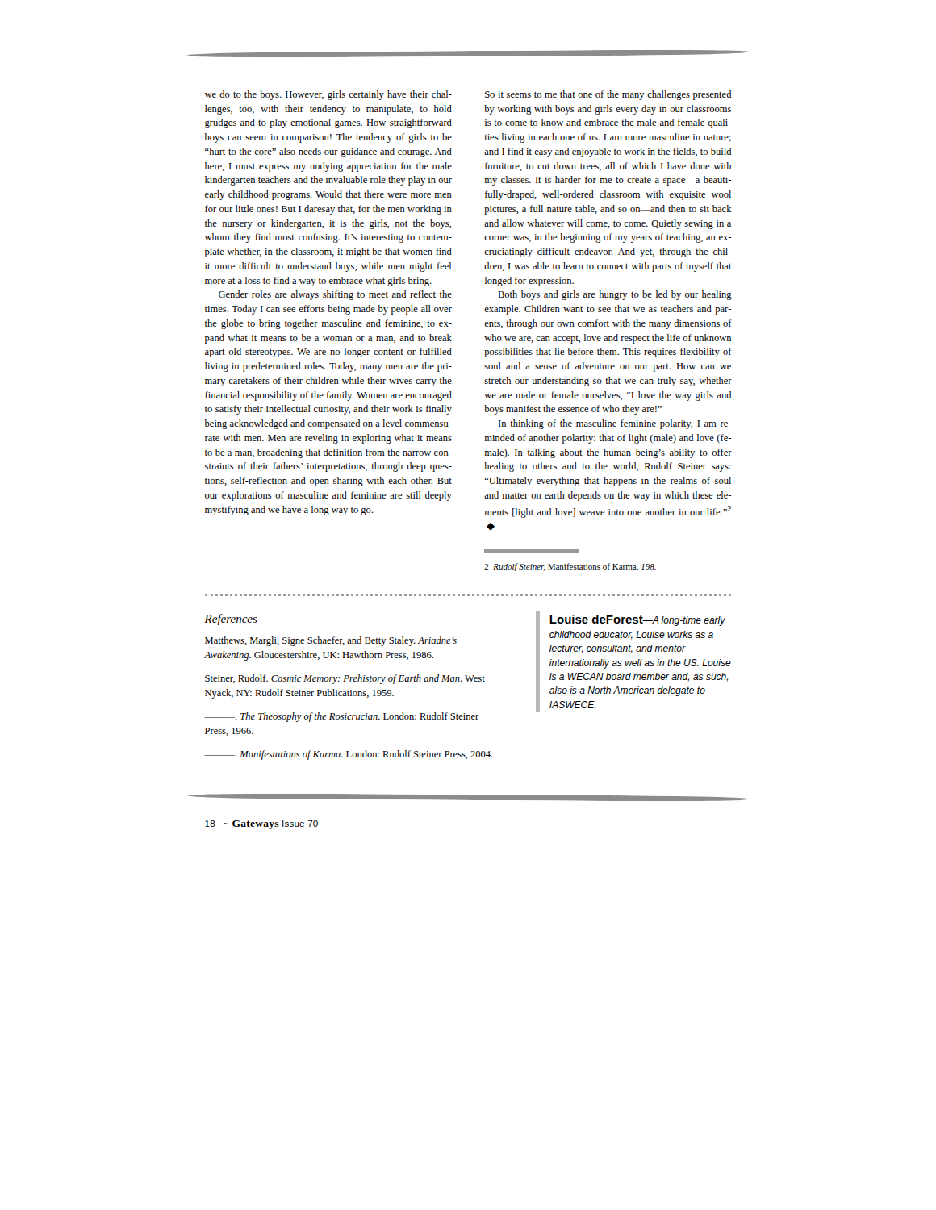we do to the boys. However, girls certainly have their challenges, too, with their tendency to manipulate, to hold grudges and to play emotional games. How straightforward boys can seem in comparison! The tendency of girls to be “hurt to the core” also needs our guidance and courage. And here, I must express my undying appreciation for the male kindergarten teachers and the invaluable role they play in our early childhood programs. Would that there were more men for our little ones! But I daresay that, for the men working in the nursery or kindergarten, it is the girls, not the boys, whom they find most confusing. It’s interesting to contemplate whether, in the classroom, it might be that women find it more difficult to understand boys, while men might feel more at a loss to find a way to embrace what girls bring.
Gender roles are always shifting to meet and reflect the times. Today I can see efforts being made by people all over the globe to bring together masculine and feminine, to expand what it means to be a woman or a man, and to break apart old stereotypes. We are no longer content or fulfilled living in predetermined roles. Today, many men are the primary caretakers of their children while their wives carry the financial responsibility of the family. Women are encouraged to satisfy their intellectual curiosity, and their work is finally being acknowledged and compensated on a level commensurate with men. Men are reveling in exploring what it means to be a man, broadening that definition from the narrow constraints of their fathers’ interpretations, through deep questions, self-reflection and open sharing with each other. But our explorations of masculine and feminine are still deeply mystifying and we have a long way to go.
So it seems to me that one of the many challenges presented by working with boys and girls every day in our classrooms is to come to know and embrace the male and female qualities living in each one of us. I am more masculine in nature; and I find it easy and enjoyable to work in the fields, to build furniture, to cut down trees, all of which I have done with my classes. It is harder for me to create a space—a beautifully-draped, well-ordered classroom with exquisite wool pictures, a full nature table, and so on—and then to sit back and allow whatever will come, to come. Quietly sewing in a corner was, in the beginning of my years of teaching, an excruciatingly difficult endeavor. And yet, through the children, I was able to learn to connect with parts of myself that longed for expression.
Both boys and girls are hungry to be led by our healing example. Children want to see that we as teachers and parents, through our own comfort with the many dimensions of who we are, can accept, love and respect the life of unknown possibilities that lie before them. This requires flexibility of soul and a sense of adventure on our part. How can we stretch our understanding so that we can truly say, whether we are male or female ourselves, “I love the way girls and boys manifest the essence of who they are!”
In thinking of the masculine-feminine polarity, I am reminded of another polarity: that of light (male) and love (female). In talking about the human being’s ability to offer healing to others and to the world, Rudolf Steiner says: “Ultimately everything that happens in the realms of soul and matter on earth depends on the way in which these elements [light and love] weave into one another in our life.”2 ◆
2 Rudolf Steiner, Manifestations of Karma, 198.
References
Matthews, Margli, Signe Schaefer, and Betty Staley. Ariadne’s Awakening. Gloucestershire, UK: Hawthorn Press, 1986.
Steiner, Rudolf. Cosmic Memory: Prehistory of Earth and Man. West Nyack, NY: Rudolf Steiner Publications, 1959.
———. The Theosophy of the Rosicrucian. London: Rudolf Steiner Press, 1966.
———. Manifestations of Karma. London: Rudolf Steiner Press, 2004.
Louise deForest—A long-time early childhood educator, Louise works as a lecturer, consultant, and mentor internationally as well as in the US. Louise is a WECAN board member and, as such, also is a North American delegate to IASWECE.
18~Gateways Issue 70